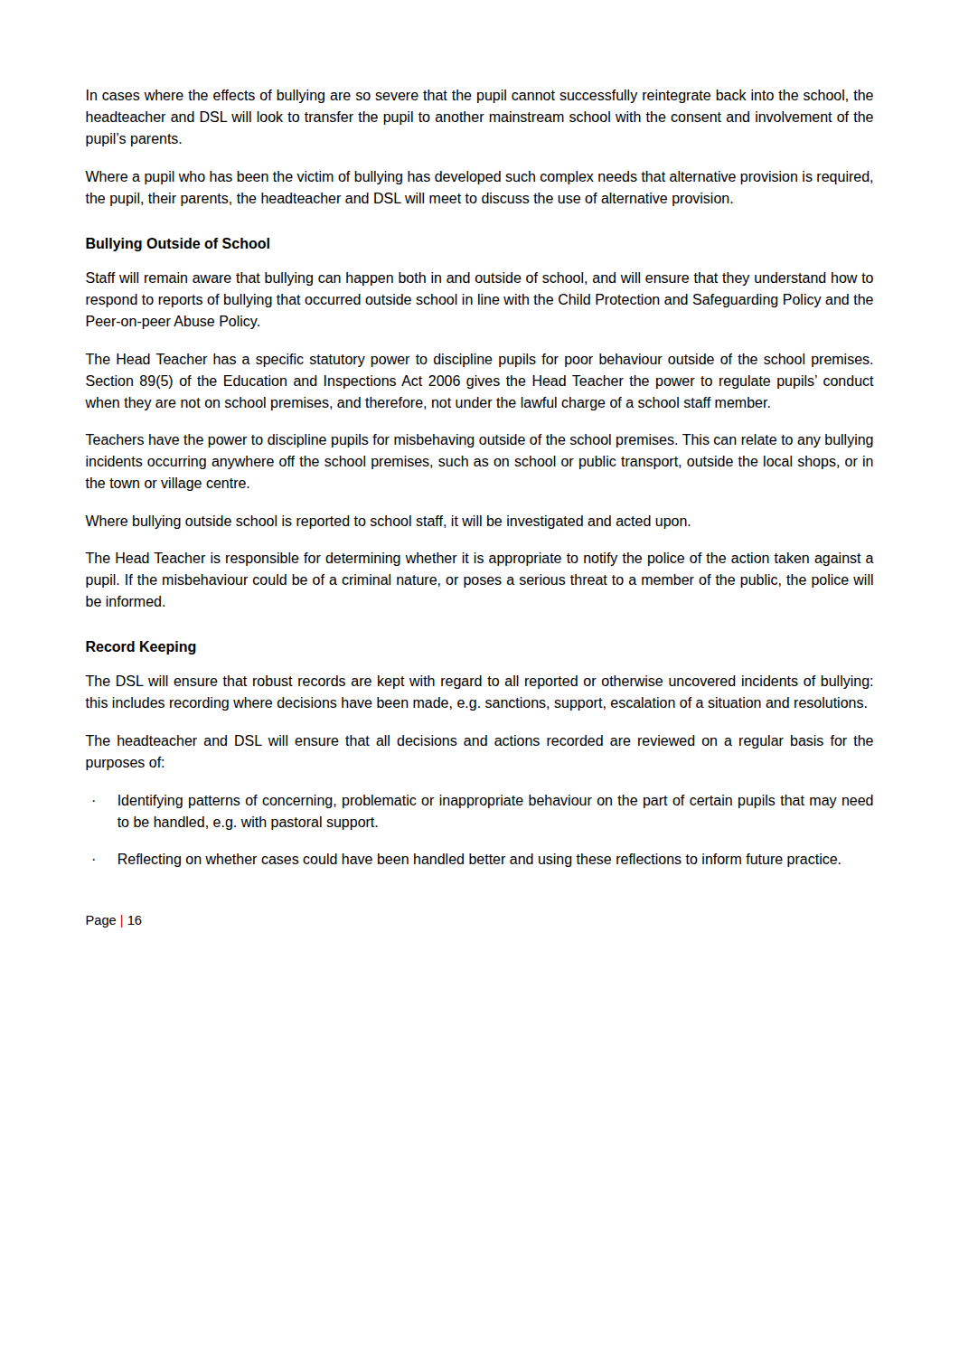In cases where the effects of bullying are so severe that the pupil cannot successfully reintegrate back into the school, the headteacher and DSL will look to transfer the pupil to another mainstream school with the consent and involvement of the pupil’s parents.
Where a pupil who has been the victim of bullying has developed such complex needs that alternative provision is required, the pupil, their parents, the headteacher and DSL will meet to discuss the use of alternative provision.
Bullying Outside of School
Staff will remain aware that bullying can happen both in and outside of school, and will ensure that they understand how to respond to reports of bullying that occurred outside school in line with the Child Protection and Safeguarding Policy and the Peer-on-peer Abuse Policy.
The Head Teacher has a specific statutory power to discipline pupils for poor behaviour outside of the school premises. Section 89(5) of the Education and Inspections Act 2006 gives the Head Teacher the power to regulate pupils’ conduct when they are not on school premises, and therefore, not under the lawful charge of a school staff member.
Teachers have the power to discipline pupils for misbehaving outside of the school premises. This can relate to any bullying incidents occurring anywhere off the school premises, such as on school or public transport, outside the local shops, or in the town or village centre.
Where bullying outside school is reported to school staff, it will be investigated and acted upon.
The Head Teacher is responsible for determining whether it is appropriate to notify the police of the action taken against a pupil. If the misbehaviour could be of a criminal nature, or poses a serious threat to a member of the public, the police will be informed.
Record Keeping
The DSL will ensure that robust records are kept with regard to all reported or otherwise uncovered incidents of bullying: this includes recording where decisions have been made, e.g. sanctions, support, escalation of a situation and resolutions.
The headteacher and DSL will ensure that all decisions and actions recorded are reviewed on a regular basis for the purposes of:
Identifying patterns of concerning, problematic or inappropriate behaviour on the part of certain pupils that may need to be handled, e.g. with pastoral support.
Reflecting on whether cases could have been handled better and using these reflections to inform future practice.
Page | 16